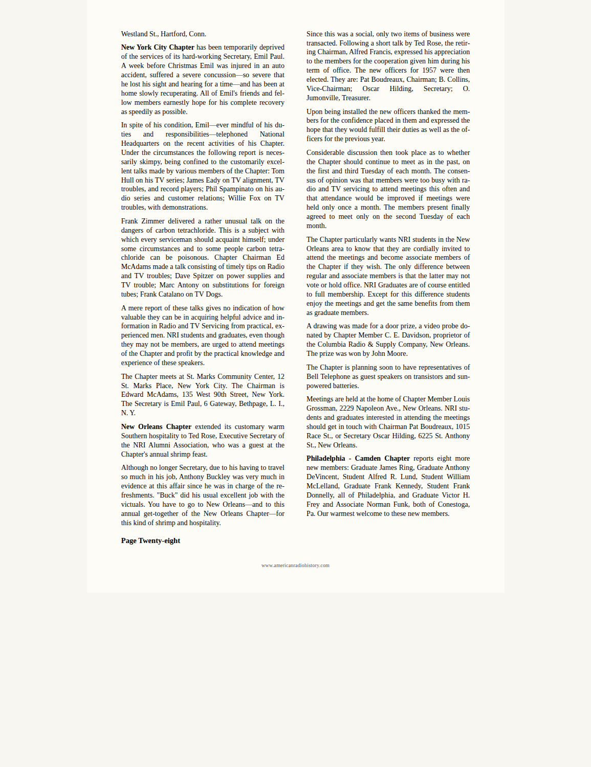Westland St., Hartford, Conn.
New York City Chapter has been temporarily deprived of the services of its hard-working Secretary, Emil Paul. A week before Christmas Emil was injured in an auto accident, suffered a severe concussion—so severe that he lost his sight and hearing for a time—and has been at home slowly recuperating. All of Emil's friends and fellow members earnestly hope for his complete recovery as speedily as possible.
In spite of his condition, Emil—ever mindful of his duties and responsibilities—telephoned National Headquarters on the recent activities of his Chapter. Under the circumstances the following report is necessarily skimpy, being confined to the customarily excellent talks made by various members of the Chapter: Tom Hull on his TV series; James Eady on TV alignment, TV troubles, and record players; Phil Spampinato on his audio series and customer relations; Willie Fox on TV troubles, with demonstrations.
Frank Zimmer delivered a rather unusual talk on the dangers of carbon tetrachloride. This is a subject with which every serviceman should acquaint himself; under some circumstances and to some people carbon tetrachloride can be poisonous. Chapter Chairman Ed McAdams made a talk consisting of timely tips on Radio and TV troubles; Dave Spitzer on power supplies and TV trouble; Marc Antony on substitutions for foreign tubes; Frank Catalano on TV Dogs.
A mere report of these talks gives no indication of how valuable they can be in acquiring helpful advice and information in Radio and TV Servicing from practical, experienced men. NRI students and graduates, even though they may not be members, are urged to attend meetings of the Chapter and profit by the practical knowledge and experience of these speakers.
The Chapter meets at St. Marks Community Center, 12 St. Marks Place, New York City. The Chairman is Edward McAdams, 135 West 90th Street, New York. The Secretary is Emil Paul, 6 Gateway, Bethpage, L. I., N. Y.
New Orleans Chapter extended its customary warm Southern hospitality to Ted Rose, Executive Secretary of the NRI Alumni Association, who was a guest at the Chapter's annual shrimp feast.
Although no longer Secretary, due to his having to travel so much in his job, Anthony Buckley was very much in evidence at this affair since he was in charge of the refreshments. "Buck" did his usual excellent job with the victuals. You have to go to New Orleans—and to this annual get-together of the New Orleans Chapter—for this kind of shrimp and hospitality.
Page Twenty-eight
Since this was a social, only two items of business were transacted. Following a short talk by Ted Rose, the retiring Chairman, Alfred Francis, expressed his appreciation to the members for the cooperation given him during his term of office. The new officers for 1957 were then elected. They are: Pat Boudreaux, Chairman; B. Collins, Vice-Chairman; Oscar Hilding, Secretary; O. Jumonville, Treasurer.
Upon being installed the new officers thanked the members for the confidence placed in them and expressed the hope that they would fulfill their duties as well as the officers for the previous year.
Considerable discussion then took place as to whether the Chapter should continue to meet as in the past, on the first and third Tuesday of each month. The consensus of opinion was that members were too busy with radio and TV servicing to attend meetings this often and that attendance would be improved if meetings were held only once a month. The members present finally agreed to meet only on the second Tuesday of each month.
The Chapter particularly wants NRI students in the New Orleans area to know that they are cordially invited to attend the meetings and become associate members of the Chapter if they wish. The only difference between regular and associate members is that the latter may not vote or hold office. NRI Graduates are of course entitled to full membership. Except for this difference students enjoy the meetings and get the same benefits from them as graduate members.
A drawing was made for a door prize, a video probe donated by Chapter Member C. E. Davidson, proprietor of the Columbia Radio & Supply Company, New Orleans. The prize was won by John Moore.
The Chapter is planning soon to have representatives of Bell Telephone as guest speakers on transistors and sun-powered batteries.
Meetings are held at the home of Chapter Member Louis Grossman, 2229 Napoleon Ave., New Orleans. NRI students and graduates interested in attending the meetings should get in touch with Chairman Pat Boudreaux, 1015 Race St., or Secretary Oscar Hilding, 6225 St. Anthony St., New Orleans.
Philadelphia - Camden Chapter reports eight more new members: Graduate James Ring, Graduate Anthony DeVincent, Student Alfred R. Lund, Student William McLelland, Graduate Frank Kennedy, Student Frank Donnelly, all of Philadelphia, and Graduate Victor H. Frey and Associate Norman Funk, both of Conestoga, Pa. Our warmest welcome to these new members.
www.americanradiohistory.com